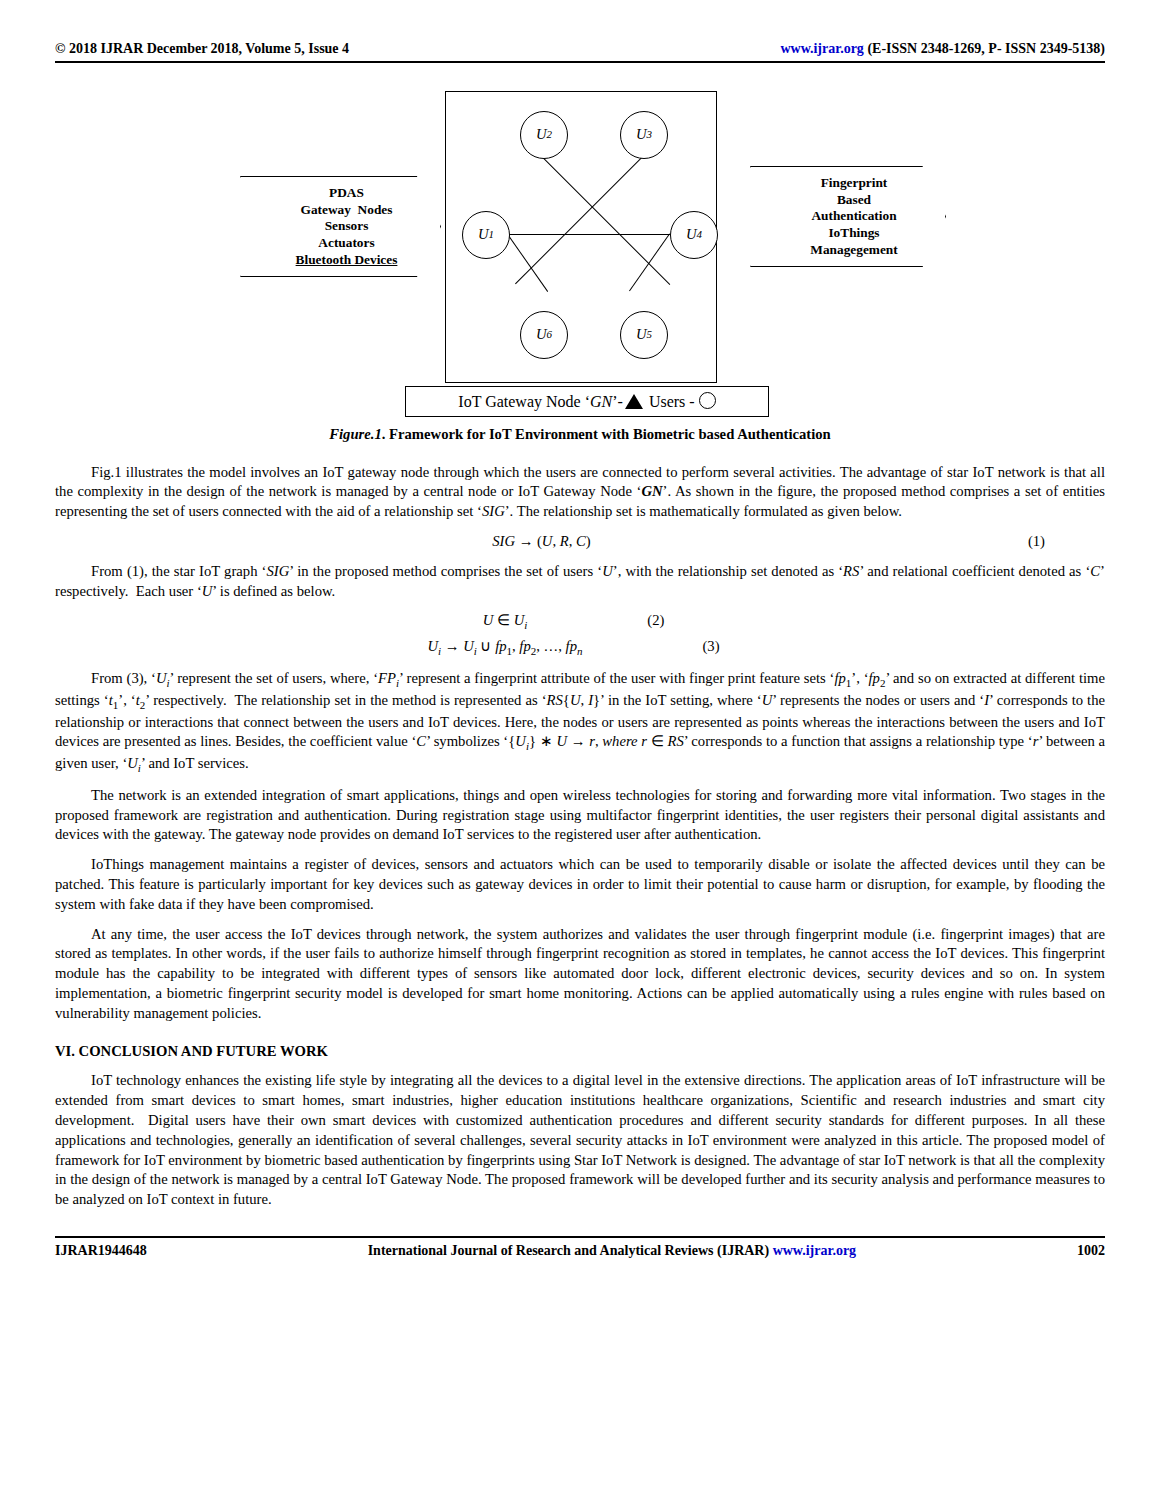© 2018 IJRAR December 2018, Volume 5, Issue 4
www.ijrar.org (E-ISSN 2348-1269, P- ISSN 2349-5138)
U1
U2
U3
U4
U5
U6
PDAS
Gateway Nodes
Sensors
Actuators
Bluetooth Devices
Fingerprint
Based
Authentication
IoThings
Managegement
IoT Gateway Node ‘GN’- Users -
Figure.1. Framework for IoT Environment with Biometric based Authentication
Fig.1 illustrates the model involves an IoT gateway node through which the users are connected to perform several activities. The advantage of star IoT network is that all the complexity in the design of the network is managed by a central node or IoT Gateway Node ‘GN’. As shown in the figure, the proposed method comprises a set of entities representing the set of users connected with the aid of a relationship set ‘SIG’. The relationship set is mathematically formulated as given below.
(1) SIG → (U, R, C)
From (1), the star IoT graph ‘SIG’ in the proposed method comprises the set of users ‘U’, with the relationship set denoted as ‘RS’ and relational coefficient denoted as ‘C’ respectively. Each user ‘U’ is defined as below.
U ∈ Ui (2)
Ui → Ui ∪ fp1, fp2, …, fpn (3)
From (3), ‘Ui’ represent the set of users, where, ‘FPi’ represent a fingerprint attribute of the user with finger print feature sets ‘fp1’, ‘fp2’ and so on extracted at different time settings ‘t1’, ‘t2’ respectively. The relationship set in the method is represented as ‘RS{U, I}’ in the IoT setting, where ‘U’ represents the nodes or users and ‘I’ corresponds to the relationship or interactions that connect between the users and IoT devices. Here, the nodes or users are represented as points whereas the interactions between the users and IoT devices are presented as lines. Besides, the coefficient value ‘C’ symbolizes ‘{Ui} ∗ U → r, where r ∈ RS’ corresponds to a function that assigns a relationship type ‘r’ between a given user, ‘Ui’ and IoT services.
The network is an extended integration of smart applications, things and open wireless technologies for storing and forwarding more vital information. Two stages in the proposed framework are registration and authentication. During registration stage using multifactor fingerprint identities, the user registers their personal digital assistants and devices with the gateway. The gateway node provides on demand IoT services to the registered user after authentication.
IoThings management maintains a register of devices, sensors and actuators which can be used to temporarily disable or isolate the affected devices until they can be patched. This feature is particularly important for key devices such as gateway devices in order to limit their potential to cause harm or disruption, for example, by flooding the system with fake data if they have been compromised.
At any time, the user access the IoT devices through network, the system authorizes and validates the user through fingerprint module (i.e. fingerprint images) that are stored as templates. In other words, if the user fails to authorize himself through fingerprint recognition as stored in templates, he cannot access the IoT devices. This fingerprint module has the capability to be integrated with different types of sensors like automated door lock, different electronic devices, security devices and so on. In system implementation, a biometric fingerprint security model is developed for smart home monitoring. Actions can be applied automatically using a rules engine with rules based on vulnerability management policies.
VI. CONCLUSION AND FUTURE WORK
IoT technology enhances the existing life style by integrating all the devices to a digital level in the extensive directions. The application areas of IoT infrastructure will be extended from smart devices to smart homes, smart industries, higher education institutions healthcare organizations, Scientific and research industries and smart city development. Digital users have their own smart devices with customized authentication procedures and different security standards for different purposes. In all these applications and technologies, generally an identification of several challenges, several security attacks in IoT environment were analyzed in this article. The proposed model of framework for IoT environment by biometric based authentication by fingerprints using Star IoT Network is designed. The advantage of star IoT network is that all the complexity in the design of the network is managed by a central IoT Gateway Node. The proposed framework will be developed further and its security analysis and performance measures to be analyzed on IoT context in future.
IJRAR1944648
International Journal of Research and Analytical Reviews (IJRAR) www.ijrar.org
1002